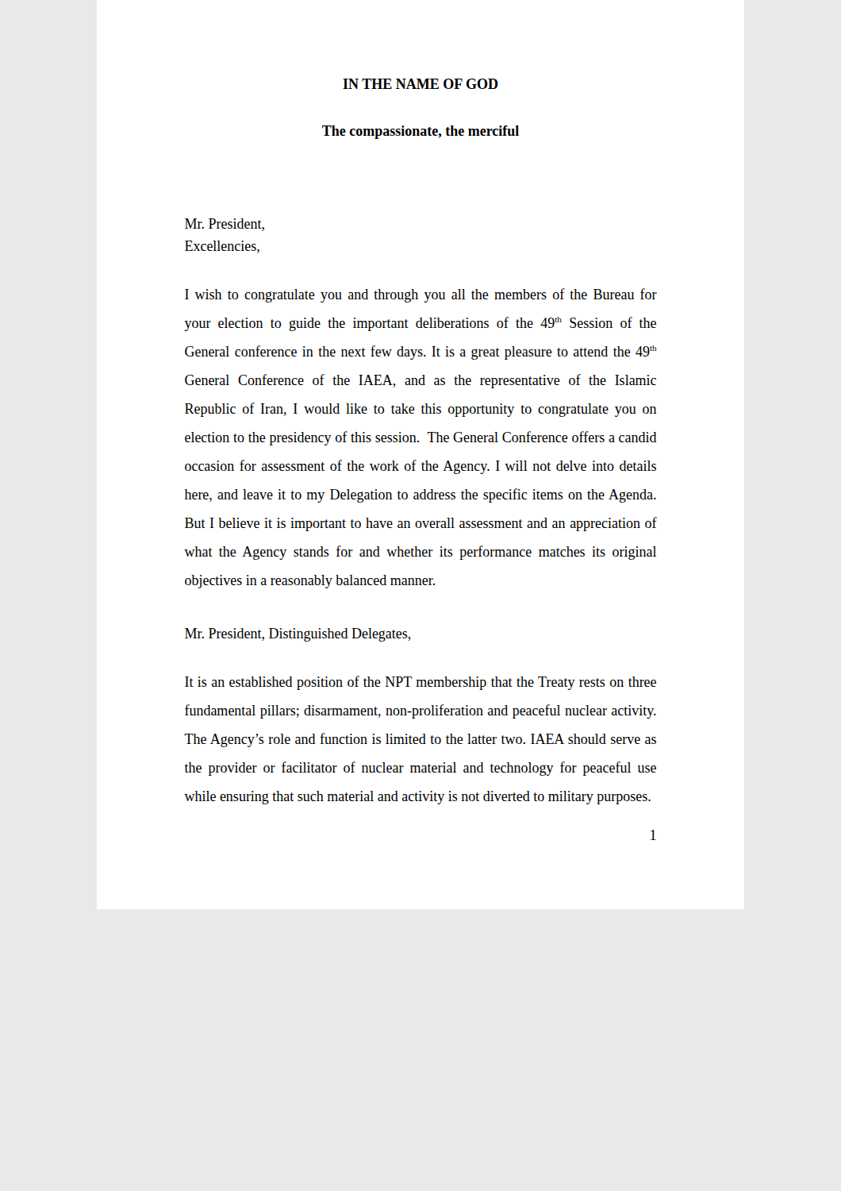IN THE NAME OF GOD
The compassionate, the merciful
Mr. President,
Excellencies,
I wish to congratulate you and through you all the members of the Bureau for your election to guide the important deliberations of the 49th Session of the General conference in the next few days. It is a great pleasure to attend the 49th General Conference of the IAEA, and as the representative of the Islamic Republic of Iran, I would like to take this opportunity to congratulate you on election to the presidency of this session. The General Conference offers a candid occasion for assessment of the work of the Agency. I will not delve into details here, and leave it to my Delegation to address the specific items on the Agenda. But I believe it is important to have an overall assessment and an appreciation of what the Agency stands for and whether its performance matches its original objectives in a reasonably balanced manner.
Mr. President, Distinguished Delegates,
It is an established position of the NPT membership that the Treaty rests on three fundamental pillars; disarmament, non-proliferation and peaceful nuclear activity. The Agency’s role and function is limited to the latter two. IAEA should serve as the provider or facilitator of nuclear material and technology for peaceful use while ensuring that such material and activity is not diverted to military purposes.
1